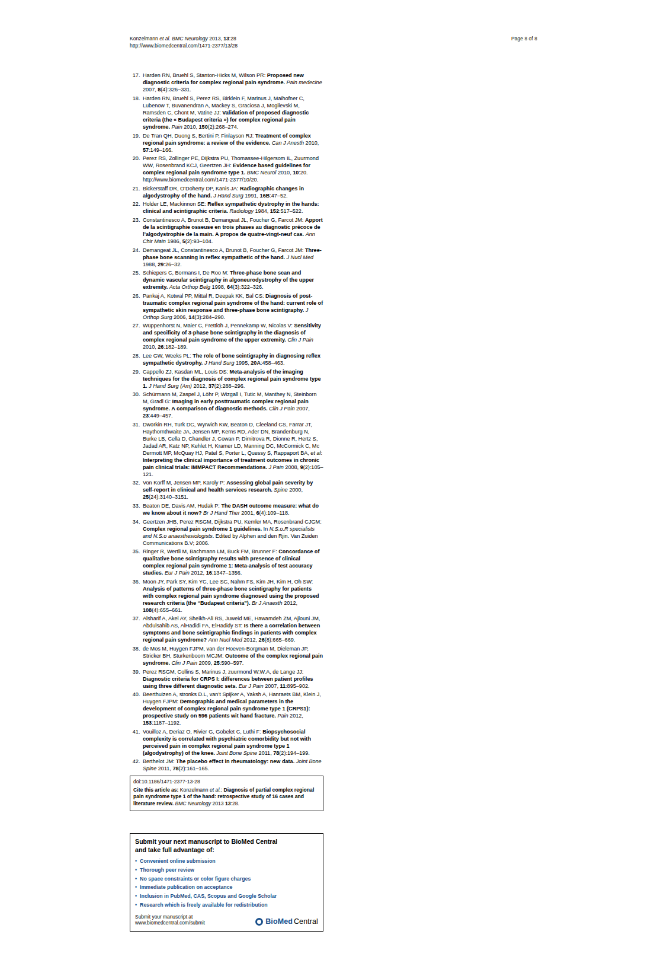Konzelmann et al. BMC Neurology 2013, 13:28
http://www.biomedcentral.com/1471-2377/13/28
Page 8 of 8
17. Harden RN, Bruehl S, Stanton-Hicks M, Wilson PR: Proposed new diagnostic criteria for complex regional pain syndrome. Pain medecine 2007, 8(4):326–331.
18. Harden RN, Bruehl S, Perez RS, Birklein F, Marinus J, Maihofner C, Lubenow T, Buvanendran A, Mackey S, Graciosa J, Mogilevski M, Ramsden C, Chont M, Vatine JJ: Validation of proposed diagnostic criteria (the « Budapest criteria ») for complex regional pain syndrome. Pain 2010, 150(2):268–274.
19. De Tran QH, Duong S, Bertini P, Finlayson RJ: Treatment of complex regional pain syndrome: a review of the evidence. Can J Anesth 2010, 57:149–166.
20. Perez RS, Zollinger PE, Dijkstra PU, Thomassee-Hilgersom IL, Zuurmond WW, Rosenbrand KCJ, Geertzen JH: Evidence based guidelines for complex regional pain syndrome type 1. BMC Neurol 2010, 10:20. http://www.biomedcentral.com/1471-2377/10/20.
21. Bickerstaff DR, O’Doherty DP, Kanis JA: Radiographic changes in algodystrophy of the hand. J Hand Surg 1991, 16B:47–52.
22. Holder LE, Mackinnon SE: Reflex sympathetic dystrophy in the hands: clinical and scintigraphic criteria. Radiology 1984, 152:517–522.
23. Constantinesco A, Brunot B, Demangeat JL, Foucher G, Farcot JM: Apport de la scintigraphie osseuse en trois phases au diagnostic précoce de l’algodystrophie de la main. A propos de quatre-vingt-neuf cas. Ann Chir Main 1986, 5(2):93–104.
24. Demangeat JL, Constantinesco A, Brunot B, Foucher G, Farcot JM: Three-phase bone scanning in reflex sympathetic of the hand. J Nucl Med 1988, 29:26–32.
25. Schiepers C, Bormans I, De Roo M: Three-phase bone scan and dynamic vascular scintigraphy in algoneurodystrophy of the upper extremity. Acta Orthop Belg 1998, 64(3):322–326.
26. Pankaj A, Kotwal PP, Mittal R, Deepak KK, Bal CS: Diagnosis of post-traumatic complex regional pain syndrome of the hand: current role of sympathetic skin response and three-phase bone scintigraphy. J Orthop Surg 2006, 14(3):284–290.
27. Wüppenhorst N, Maier C, Frettlöh J, Pennekamp W, Nicolas V: Sensitivity and specificity of 3-phase bone scintigraphy in the diagnosis of complex regional pain syndrome of the upper extremity. Clin J Pain 2010, 26:182–189.
28. Lee GW, Weeks PL: The role of bone scintigraphy in diagnosing reflex sympathetic dystrophy. J Hand Surg 1995, 20A:458–463.
29. Cappello ZJ, Kasdan ML, Louis DS: Meta-analysis of the imaging techniques for the diagnosis of complex regional pain syndrome type 1. J Hand Surg (Am) 2012, 37(2):288–296.
30. Schürmann M, Zaspel J, Löhr P, Wizgall I, Tutic M, Manthey N, Steinborn M, Gradl G: Imaging in early posttraumatic complex regional pain syndrome. A comparison of diagnostic methods. Clin J Pain 2007, 23:449–457.
31. Dworkin RH, Turk DC, Wyrwich KW, Beaton D, Cleeland CS, Farrar JT, Haythornthwaite JA, Jensen MP, Kerns RD, Ader DN, Brandenburg N, Burke LB, Cella D, Chandler J, Cowan P, Dimitrova R, Dionne R, Hertz S, Jadad AR, Katz NP, Kehlet H, Kramer LD, Manning DC, McCormick C, Mc Dermott MP, McQuay HJ, Patel S, Porter L, Quessy S, Rappaport BA, et al: Interpreting the clinical importance of treatment outcomes in chronic pain clinical trials: IMMPACT Recommendations. J Pain 2008, 9(2):105–121.
32. Von Korff M, Jensen MP, Karoly P: Assessing global pain severity by self-report in clinical and health services research. Spine 2000, 25(24):3140–3151.
33. Beaton DE, Davis AM, Hudak P: The DASH outcome measure: what do we know about it now? Br J Hand Ther 2001, 6(4):109–118.
34. Geertzen JHB, Perez RSGM, Dijkstra PU, Kemler MA, Rosenbrand CJGM: Complex regional pain syndrome 1 guidelines. In N.S.o.R specialists and N.S.o anaesthesiologists. Edited by Alphen and den Rjin. Van Zuiden Communications B.V; 2006.
35. Ringer R, Wertli M, Bachmann LM, Buck FM, Brunner F: Concordance of qualitative bone scintigraphy results with presence of clinical complex regional pain syndrome 1: Meta-analysis of test accuracy studies. Eur J Pain 2012, 16:1347–1356.
36. Moon JY, Park SY, Kim YC, Lee SC, Nahm FS, Kim JH, Kim H, Oh SW: Analysis of patterns of three-phase bone scintigraphy for patients with complex regional pain syndrome diagnosed using the proposed research criteria (the “Budapest criteria”). Br J Anaesth 2012, 108(4):655–661.
37. Alsharif A, Akel AY, Sheikh-Ali RS, Juweid ME, Hawamdeh ZM, Ajlouni JM, Abdulsahib AS, AlHadidi FA, ElHadidy ST: Is there a correlation between symptoms and bone scintigraphic findings in patients with complex regional pain syndrome? Ann Nucl Med 2012, 26(8):665–669.
38. de Mos M, Huygen FJPM, van der Hoeven-Borgman M, Dieleman JP, Stricker BH, Sturkenboom MCJM: Outcome of the complex regional pain syndrome. Clin J Pain 2009, 25:590–597.
39. Perez RSGM, Collins S, Marinus J, zuurmond W.W.A, de Lange JJ: Diagnostic criteria for CRPS I: differences between patient profiles using three different diagnostic sets. Eur J Pain 2007, 11:895–902.
40. Beerthuizen A, stronks D.L, van’t Spijker A, Yaksh A, Hanraets BM, Klein J, Huygen FJPM: Demographic and medical parameters in the development of complex regional pain syndrome type 1 (CRPS1): prospective study on 596 patients wit hand fracture. Pain 2012, 153:1187–1192.
41. Vouilloz A, Deriaz O, Rivier G, Gobelet C, Luthi F: Biopsychosocial complexity is correlated with psychiatric comorbidity but not with perceived pain in complex regional pain syndrome type 1 (algodystrophy) of the knee. Joint Bone Spine 2011, 78(2):194–199.
42. Berthelot JM: The placebo effect in rheumatology: new data. Joint Bone Spine 2011, 78(2):161–165.
doi:10.1186/1471-2377-13-28
Cite this article as: Konzelmann et al.: Diagnosis of partial complex regional pain syndrome type 1 of the hand: retrospective study of 16 cases and literature review. BMC Neurology 2013 13:28.
Submit your next manuscript to BioMed Central
and take full advantage of:
Convenient online submission
Thorough peer review
No space constraints or color figure charges
Immediate publication on acceptance
Inclusion in PubMed, CAS, Scopus and Google Scholar
Research which is freely available for redistribution
Submit your manuscript at
www.biomedcentral.com/submit
Bio Med Central